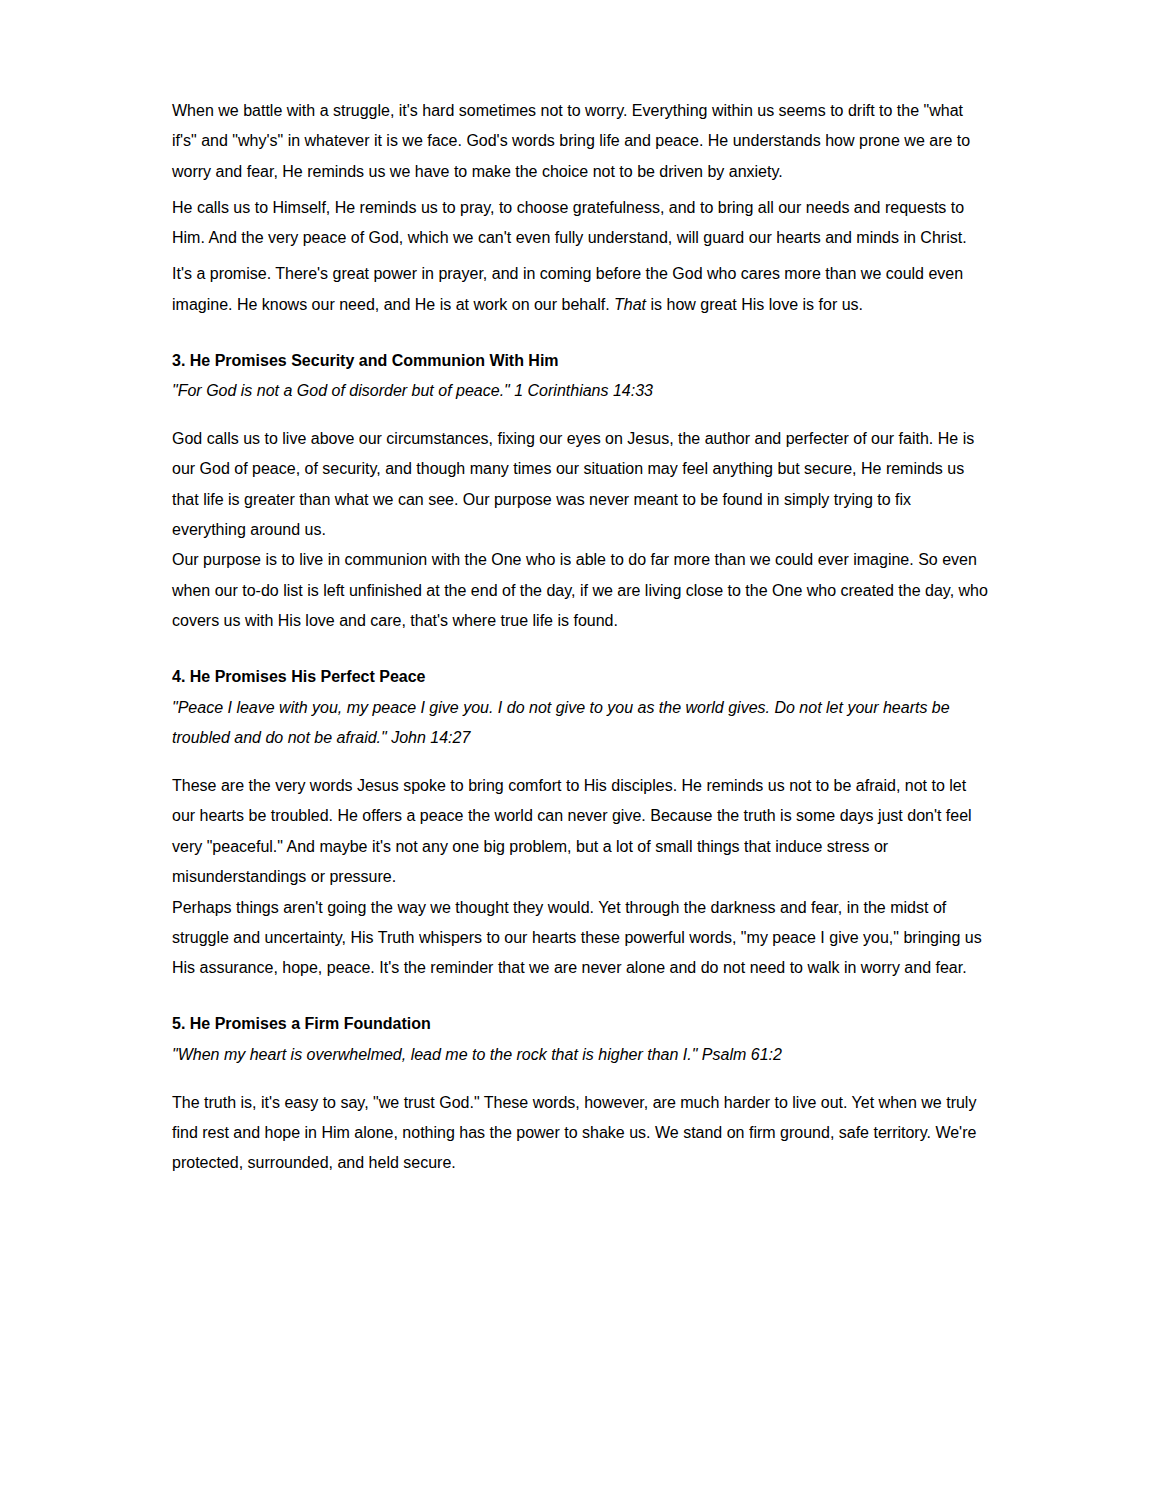When we battle with a struggle, it's hard sometimes not to worry. Everything within us seems to drift to the "what if's" and "why's" in whatever it is we face. God's words bring life and peace. He understands how prone we are to worry and fear, He reminds us we have to make the choice not to be driven by anxiety.
He calls us to Himself, He reminds us to pray, to choose gratefulness, and to bring all our needs and requests to Him. And the very peace of God, which we can't even fully understand, will guard our hearts and minds in Christ.
It's a promise. There's great power in prayer, and in coming before the God who cares more than we could even imagine. He knows our need, and He is at work on our behalf. That is how great His love is for us.
3. He Promises Security and Communion With Him
"For God is not a God of disorder but of peace." 1 Corinthians 14:33
God calls us to live above our circumstances, fixing our eyes on Jesus, the author and perfecter of our faith. He is our God of peace, of security, and though many times our situation may feel anything but secure, He reminds us that life is greater than what we can see. Our purpose was never meant to be found in simply trying to fix everything around us.
Our purpose is to live in communion with the One who is able to do far more than we could ever imagine. So even when our to-do list is left unfinished at the end of the day, if we are living close to the One who created the day, who covers us with His love and care, that's where true life is found.
4. He Promises His Perfect Peace
"Peace I leave with you, my peace I give you. I do not give to you as the world gives. Do not let your hearts be troubled and do not be afraid." John 14:27
These are the very words Jesus spoke to bring comfort to His disciples. He reminds us not to be afraid, not to let our hearts be troubled. He offers a peace the world can never give. Because the truth is some days just don't feel very "peaceful." And maybe it's not any one big problem, but a lot of small things that induce stress or misunderstandings or pressure.
Perhaps things aren't going the way we thought they would. Yet through the darkness and fear, in the midst of struggle and uncertainty, His Truth whispers to our hearts these powerful words, "my peace I give you," bringing us His assurance, hope, peace. It's the reminder that we are never alone and do not need to walk in worry and fear.
5. He Promises a Firm Foundation
"When my heart is overwhelmed, lead me to the rock that is higher than I." Psalm 61:2
The truth is, it's easy to say, "we trust God." These words, however, are much harder to live out. Yet when we truly find rest and hope in Him alone, nothing has the power to shake us. We stand on firm ground, safe territory. We're protected, surrounded, and held secure.